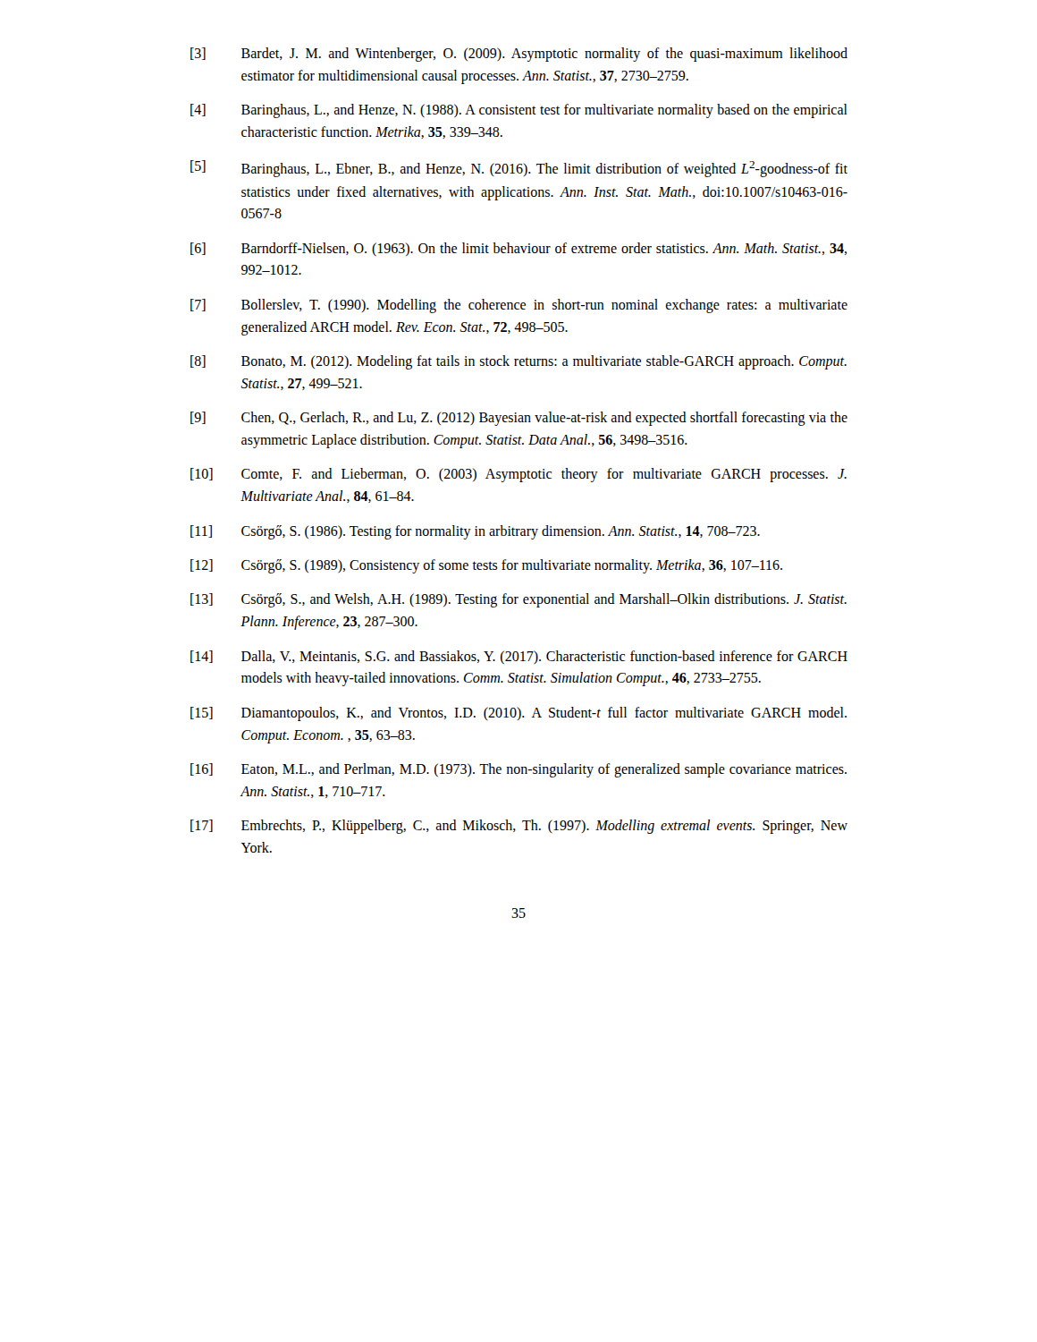[3] Bardet, J. M. and Wintenberger, O. (2009). Asymptotic normality of the quasi-maximum likelihood estimator for multidimensional causal processes. Ann. Statist., 37, 2730–2759.
[4] Baringhaus, L., and Henze, N. (1988). A consistent test for multivariate normality based on the empirical characteristic function. Metrika, 35, 339–348.
[5] Baringhaus, L., Ebner, B., and Henze, N. (2016). The limit distribution of weighted L2-goodness-of fit statistics under fixed alternatives, with applications. Ann. Inst. Stat. Math., doi:10.1007/s10463-016-0567-8
[6] Barndorff-Nielsen, O. (1963). On the limit behaviour of extreme order statistics. Ann. Math. Statist., 34, 992–1012.
[7] Bollerslev, T. (1990). Modelling the coherence in short-run nominal exchange rates: a multivariate generalized ARCH model. Rev. Econ. Stat., 72, 498–505.
[8] Bonato, M. (2012). Modeling fat tails in stock returns: a multivariate stable-GARCH approach. Comput. Statist., 27, 499–521.
[9] Chen, Q., Gerlach, R., and Lu, Z. (2012) Bayesian value-at-risk and expected shortfall forecasting via the asymmetric Laplace distribution. Comput. Statist. Data Anal., 56, 3498–3516.
[10] Comte, F. and Lieberman, O. (2003) Asymptotic theory for multivariate GARCH processes. J. Multivariate Anal., 84, 61–84.
[11] Csörgő, S. (1986). Testing for normality in arbitrary dimension. Ann. Statist., 14, 708–723.
[12] Csörgő, S. (1989), Consistency of some tests for multivariate normality. Metrika, 36, 107–116.
[13] Csörgő, S., and Welsh, A.H. (1989). Testing for exponential and Marshall–Olkin distributions. J. Statist. Plann. Inference, 23, 287–300.
[14] Dalla, V., Meintanis, S.G. and Bassiakos, Y. (2017). Characteristic function-based inference for GARCH models with heavy-tailed innovations. Comm. Statist. Simulation Comput., 46, 2733–2755.
[15] Diamantopoulos, K., and Vrontos, I.D. (2010). A Student-t full factor multivariate GARCH model. Comput. Econom. , 35, 63–83.
[16] Eaton, M.L., and Perlman, M.D. (1973). The non-singularity of generalized sample covariance matrices. Ann. Statist., 1, 710–717.
[17] Embrechts, P., Klüppelberg, C., and Mikosch, Th. (1997). Modelling extremal events. Springer, New York.
35